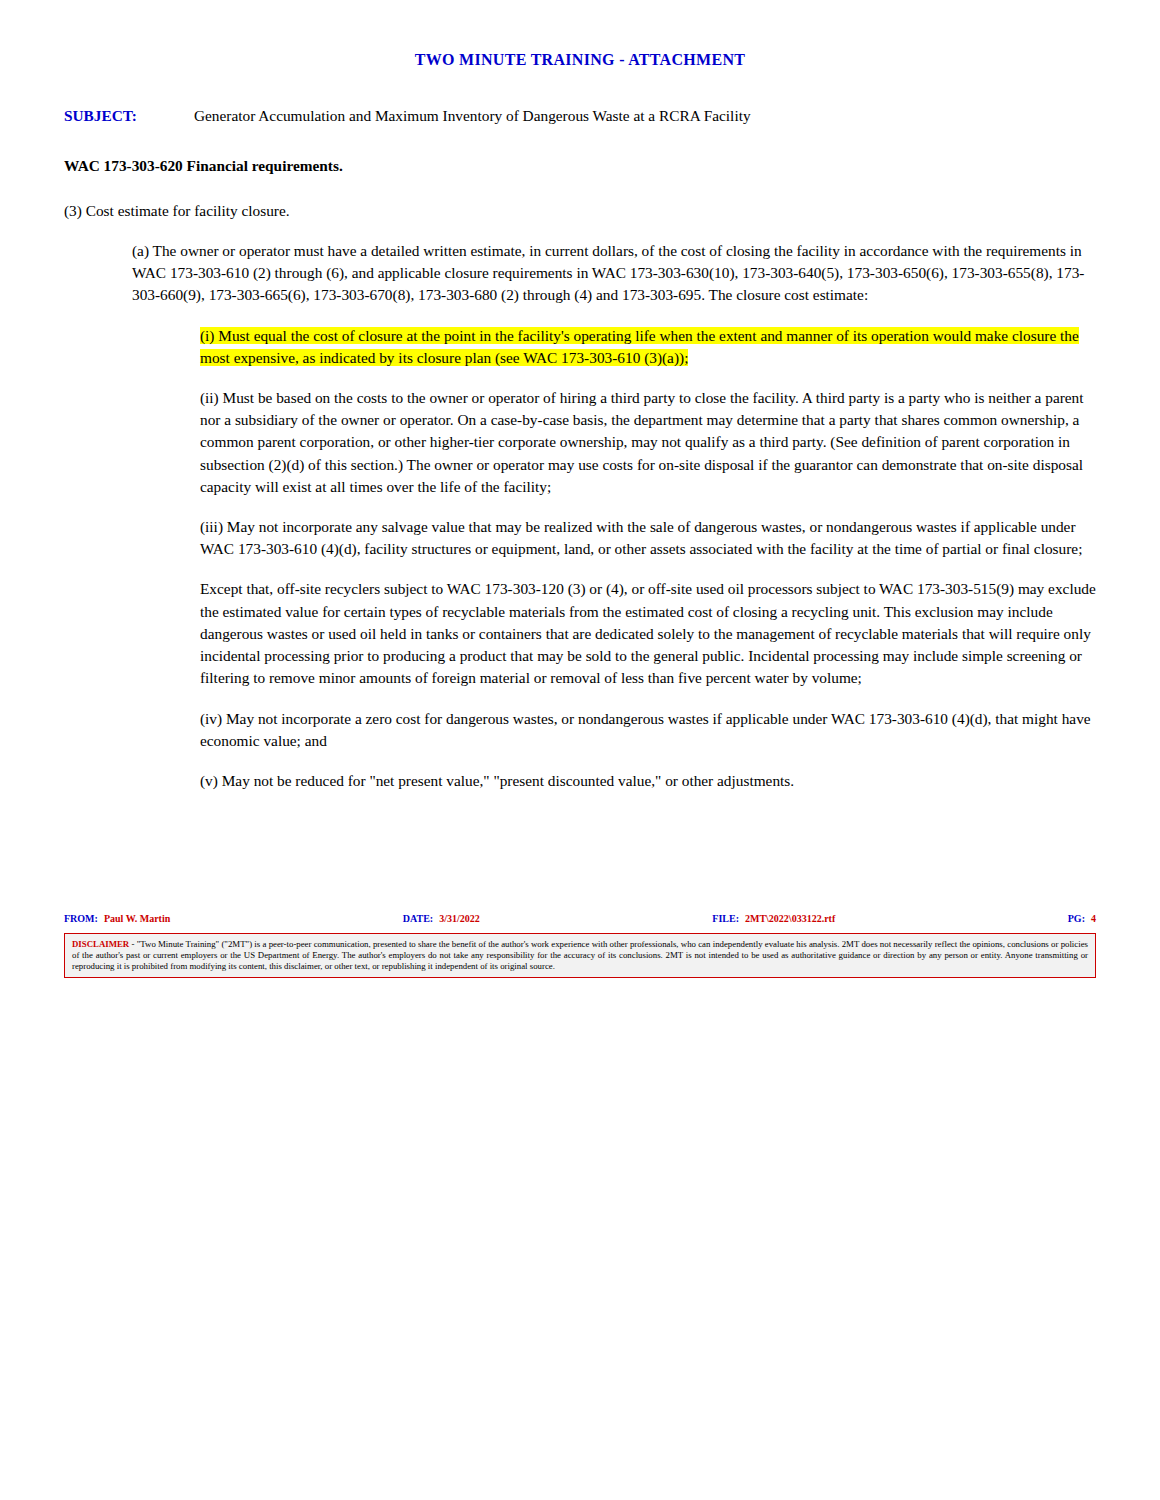TWO MINUTE TRAINING - ATTACHMENT
SUBJECT: Generator Accumulation and Maximum Inventory of Dangerous Waste at a RCRA Facility
WAC 173-303-620 Financial requirements.
(3) Cost estimate for facility closure.
(a) The owner or operator must have a detailed written estimate, in current dollars, of the cost of closing the facility in accordance with the requirements in WAC 173-303-610 (2) through (6), and applicable closure requirements in WAC 173-303-630(10), 173-303-640(5), 173-303-650(6), 173-303-655(8), 173-303-660(9), 173-303-665(6), 173-303-670(8), 173-303-680 (2) through (4) and 173-303-695. The closure cost estimate:
(i) Must equal the cost of closure at the point in the facility's operating life when the extent and manner of its operation would make closure the most expensive, as indicated by its closure plan (see WAC 173-303-610 (3)(a));
(ii) Must be based on the costs to the owner or operator of hiring a third party to close the facility. A third party is a party who is neither a parent nor a subsidiary of the owner or operator. On a case-by-case basis, the department may determine that a party that shares common ownership, a common parent corporation, or other higher-tier corporate ownership, may not qualify as a third party. (See definition of parent corporation in subsection (2)(d) of this section.) The owner or operator may use costs for on-site disposal if the guarantor can demonstrate that on-site disposal capacity will exist at all times over the life of the facility;
(iii) May not incorporate any salvage value that may be realized with the sale of dangerous wastes, or nondangerous wastes if applicable under WAC 173-303-610 (4)(d), facility structures or equipment, land, or other assets associated with the facility at the time of partial or final closure;
Except that, off-site recyclers subject to WAC 173-303-120 (3) or (4), or off-site used oil processors subject to WAC 173-303-515(9) may exclude the estimated value for certain types of recyclable materials from the estimated cost of closing a recycling unit. This exclusion may include dangerous wastes or used oil held in tanks or containers that are dedicated solely to the management of recyclable materials that will require only incidental processing prior to producing a product that may be sold to the general public. Incidental processing may include simple screening or filtering to remove minor amounts of foreign material or removal of less than five percent water by volume;
(iv) May not incorporate a zero cost for dangerous wastes, or nondangerous wastes if applicable under WAC 173-303-610 (4)(d), that might have economic value; and
(v) May not be reduced for "net present value," "present discounted value," or other adjustments.
FROM: Paul W. Martin DATE: 3/31/2022 FILE: 2MT\2022\033122.rtf PG: 4
DISCLAIMER - "Two Minute Training" ("2MT") is a peer-to-peer communication, presented to share the benefit of the author's work experience with other professionals, who can independently evaluate his analysis. 2MT does not necessarily reflect the opinions, conclusions or policies of the author's past or current employers or the US Department of Energy. The author's employers do not take any responsibility for the accuracy of its conclusions. 2MT is not intended to be used as authoritative guidance or direction by any person or entity. Anyone transmitting or reproducing it is prohibited from modifying its content, this disclaimer, or other text, or republishing it independent of its original source.